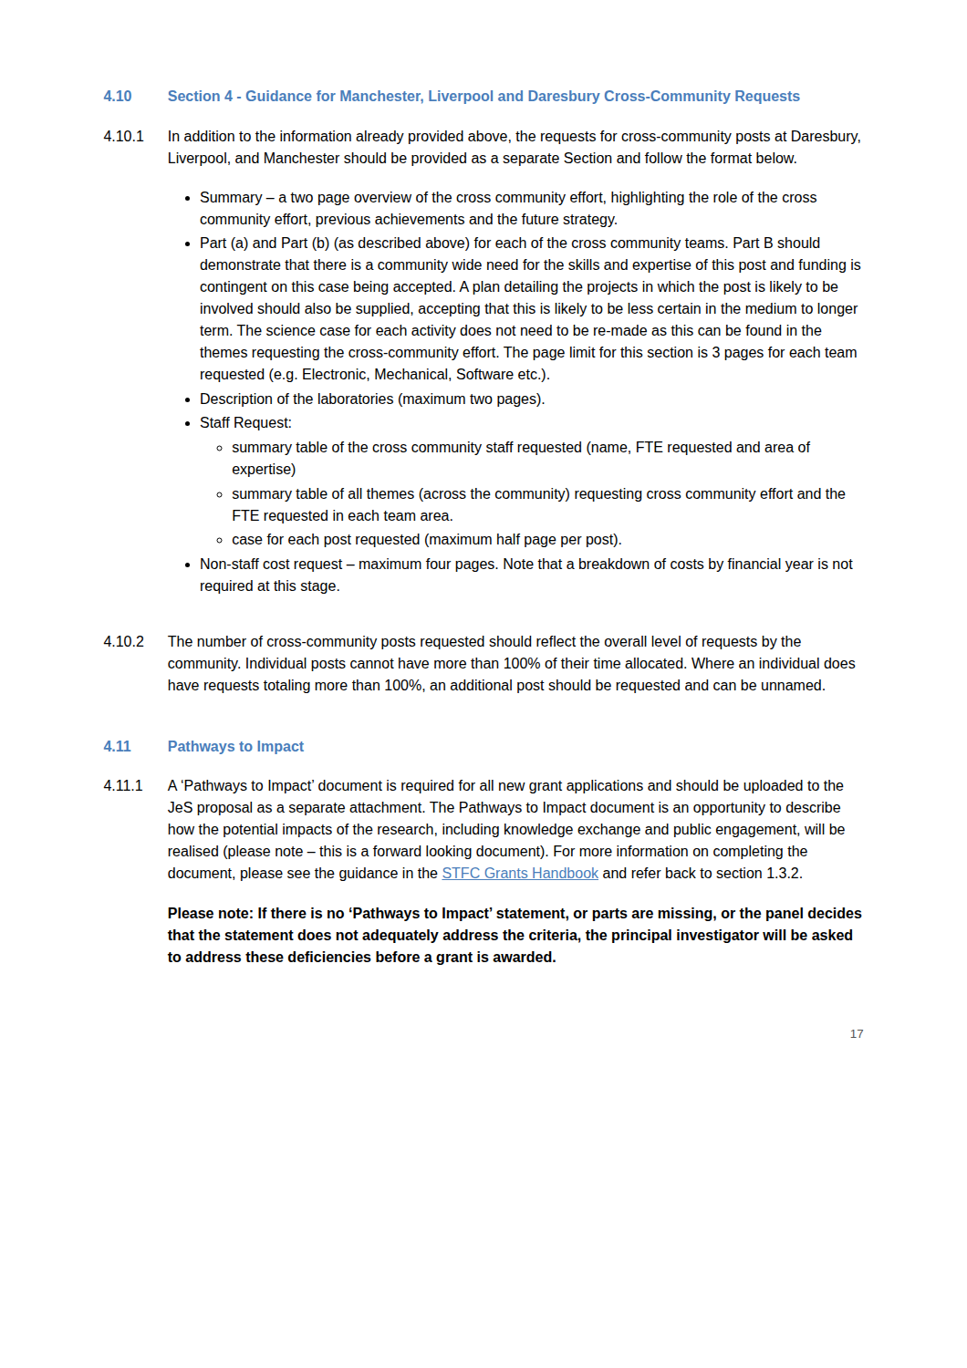4.10 Section 4 - Guidance for Manchester, Liverpool and Daresbury Cross-Community Requests
4.10.1
In addition to the information already provided above, the requests for cross-community posts at Daresbury, Liverpool, and Manchester should be provided as a separate Section and follow the format below.
Summary – a two page overview of the cross community effort, highlighting the role of the cross community effort, previous achievements and the future strategy.
Part (a) and Part (b) (as described above) for each of the cross community teams. Part B should demonstrate that there is a community wide need for the skills and expertise of this post and funding is contingent on this case being accepted. A plan detailing the projects in which the post is likely to be involved should also be supplied, accepting that this is likely to be less certain in the medium to longer term. The science case for each activity does not need to be re-made as this can be found in the themes requesting the cross-community effort. The page limit for this section is 3 pages for each team requested (e.g. Electronic, Mechanical, Software etc.).
Description of the laboratories (maximum two pages).
Staff Request:
summary table of the cross community staff requested (name, FTE requested and area of expertise)
summary table of all themes (across the community) requesting cross community effort and the FTE requested in each team area.
case for each post requested (maximum half page per post).
Non-staff cost request – maximum four pages. Note that a breakdown of costs by financial year is not required at this stage.
4.10.2
The number of cross-community posts requested should reflect the overall level of requests by the community. Individual posts cannot have more than 100% of their time allocated. Where an individual does have requests totaling more than 100%, an additional post should be requested and can be unnamed.
4.11 Pathways to Impact
4.11.1
A ‘Pathways to Impact’ document is required for all new grant applications and should be uploaded to the JeS proposal as a separate attachment. The Pathways to Impact document is an opportunity to describe how the potential impacts of the research, including knowledge exchange and public engagement, will be realised (please note – this is a forward looking document). For more information on completing the document, please see the guidance in the STFC Grants Handbook and refer back to section 1.3.2.
Please note: If there is no ‘Pathways to Impact’ statement, or parts are missing, or the panel decides that the statement does not adequately address the criteria, the principal investigator will be asked to address these deficiencies before a grant is awarded.
17